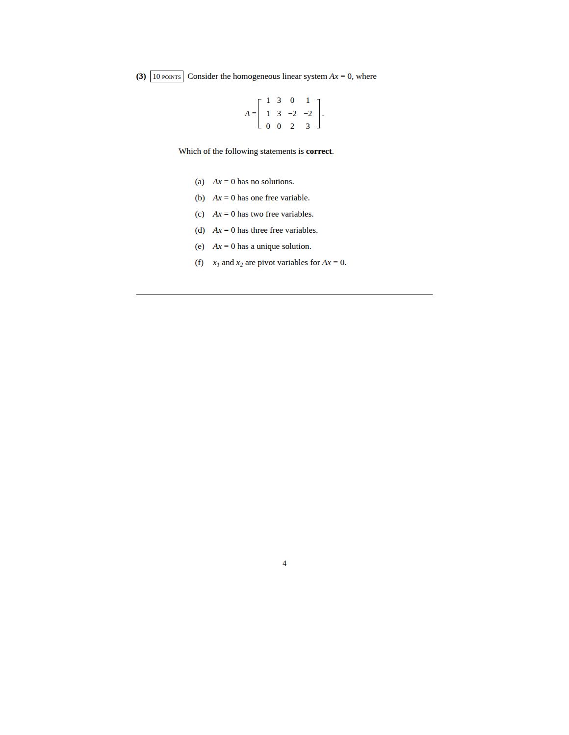(3) 10 points Consider the homogeneous linear system Ax = 0, where
A =
| 1 | 3 | 0 | 1 |
| 1 | 3 | −2 | −2 |
| 0 | 0 | 2 | 3 |
.
Which of the following statements is correct.
(a) Ax = 0 has no solutions.
(b) Ax = 0 has one free variable.
(c) Ax = 0 has two free variables.
(d) Ax = 0 has three free variables.
(e) Ax = 0 has a unique solution.
(f) x1 and x2 are pivot variables for Ax = 0.
4